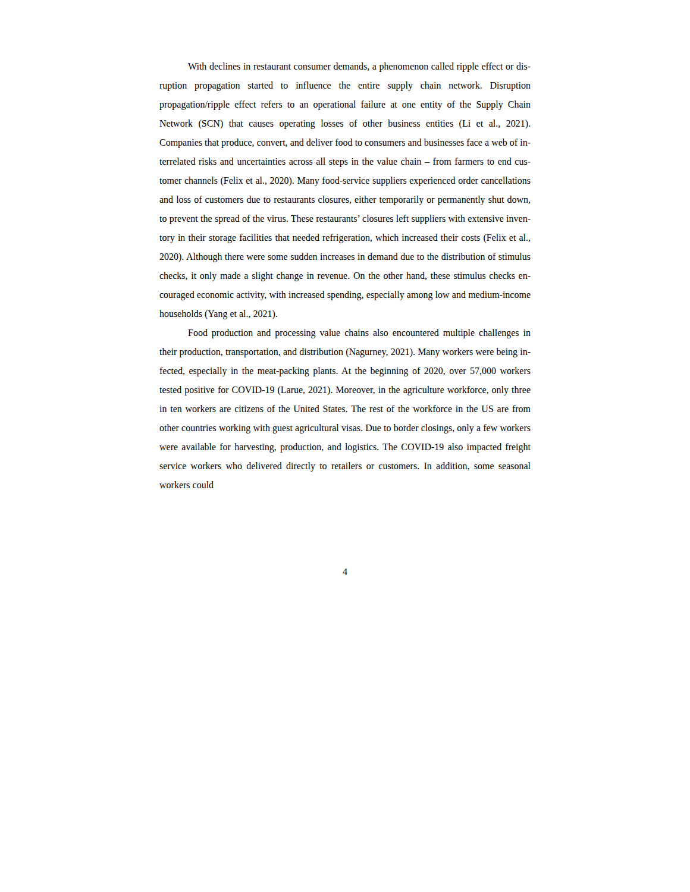With declines in restaurant consumer demands, a phenomenon called ripple effect or disruption propagation started to influence the entire supply chain network. Disruption propagation/ripple effect refers to an operational failure at one entity of the Supply Chain Network (SCN) that causes operating losses of other business entities (Li et al., 2021). Companies that produce, convert, and deliver food to consumers and businesses face a web of interrelated risks and uncertainties across all steps in the value chain – from farmers to end customer channels (Felix et al., 2020). Many food-service suppliers experienced order cancellations and loss of customers due to restaurants closures, either temporarily or permanently shut down, to prevent the spread of the virus. These restaurants’ closures left suppliers with extensive inventory in their storage facilities that needed refrigeration, which increased their costs (Felix et al., 2020). Although there were some sudden increases in demand due to the distribution of stimulus checks, it only made a slight change in revenue. On the other hand, these stimulus checks encouraged economic activity, with increased spending, especially among low and medium-income households (Yang et al., 2021).
Food production and processing value chains also encountered multiple challenges in their production, transportation, and distribution (Nagurney, 2021). Many workers were being infected, especially in the meat-packing plants. At the beginning of 2020, over 57,000 workers tested positive for COVID-19 (Larue, 2021). Moreover, in the agriculture workforce, only three in ten workers are citizens of the United States. The rest of the workforce in the US are from other countries working with guest agricultural visas. Due to border closings, only a few workers were available for harvesting, production, and logistics. The COVID-19 also impacted freight service workers who delivered directly to retailers or customers. In addition, some seasonal workers could
4